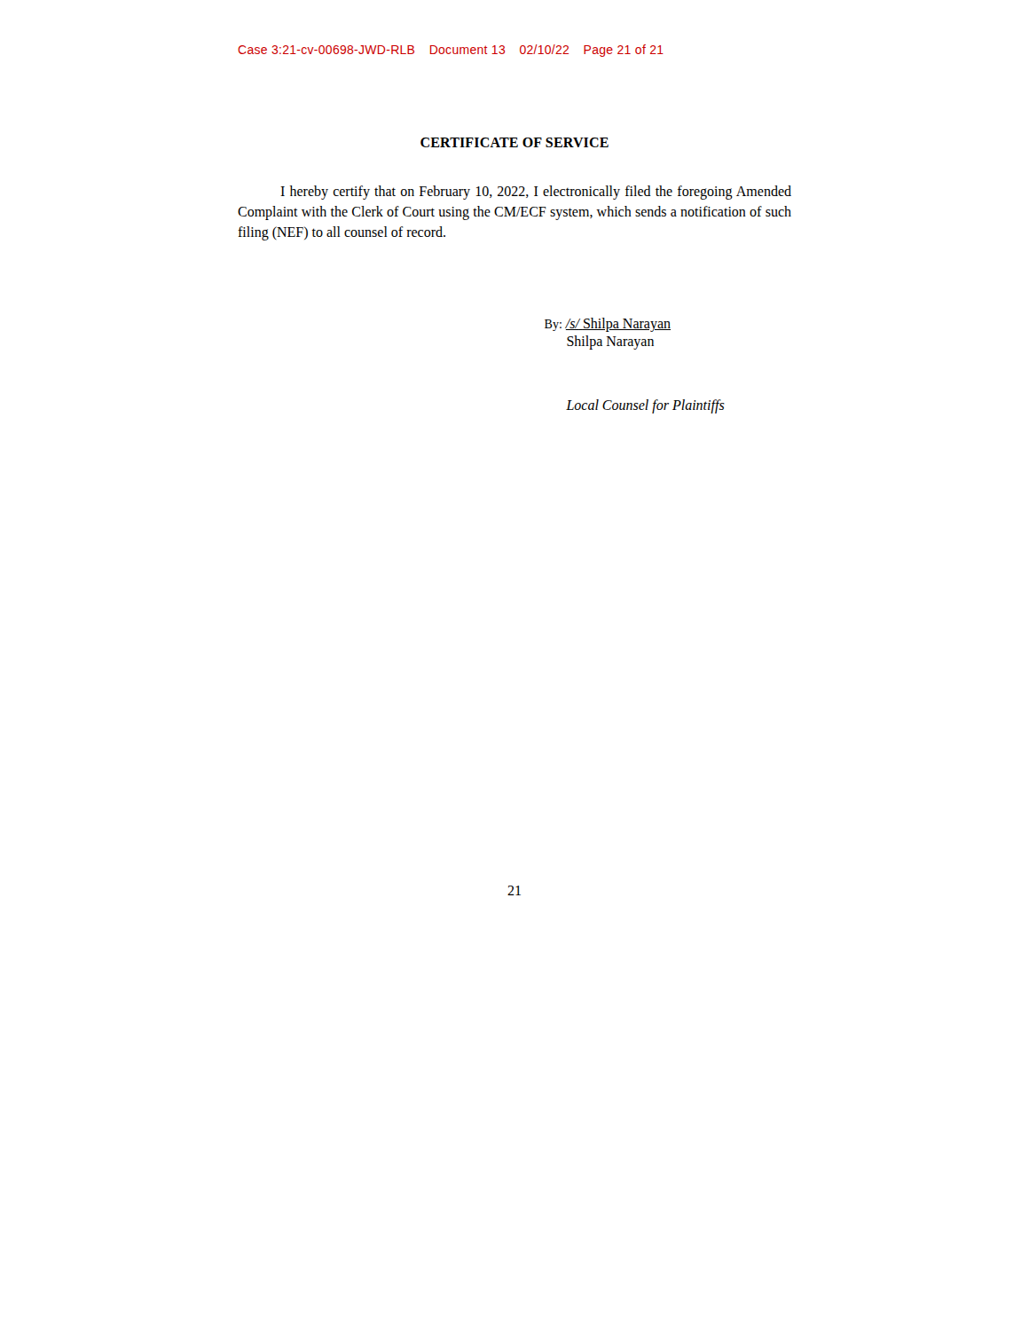Case 3:21-cv-00698-JWD-RLB Document 1302/10/22 Page 21 of 21
CERTIFICATE OF SERVICE
I hereby certify that on February 10, 2022, I electronically filed the foregoing Amended Complaint with the Clerk of Court using the CM/ECF system, which sends a notification of such filing (NEF) to all counsel of record.
By: /s/ Shilpa Narayan
Shilpa Narayan
Local Counsel for Plaintiffs
21